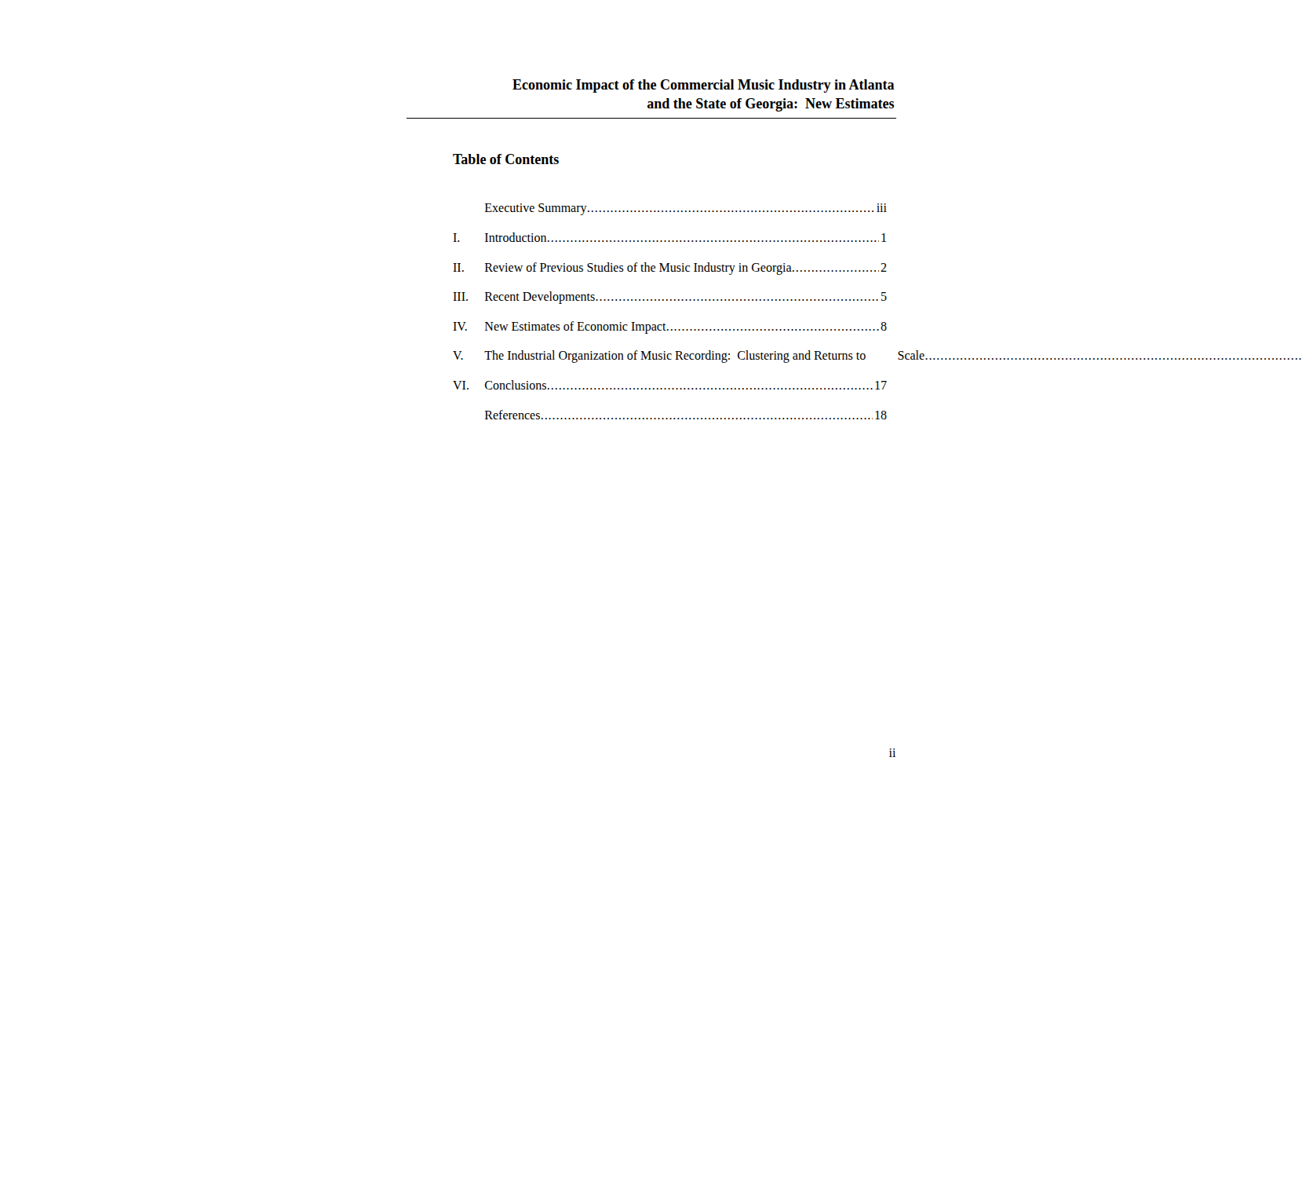Economic Impact of the Commercial Music Industry in Atlanta
and the State of Georgia: New Estimates
Table of Contents
Executive Summary ................................................................................................. iii
I. Introduction ..................................................................................................... 1
II. Review of Previous Studies of the Music Industry in Georgia ........................... 2
III. Recent Developments .......................................................................................... 5
IV. New Estimates of Economic Impact ................................................................. 8
V. The Industrial Organization of Music Recording: Clustering and Returns to
Scale .............................................................................................................. 14
VI. Conclusions .................................................................................................. 17
References ............................................................................................................. 18
ii